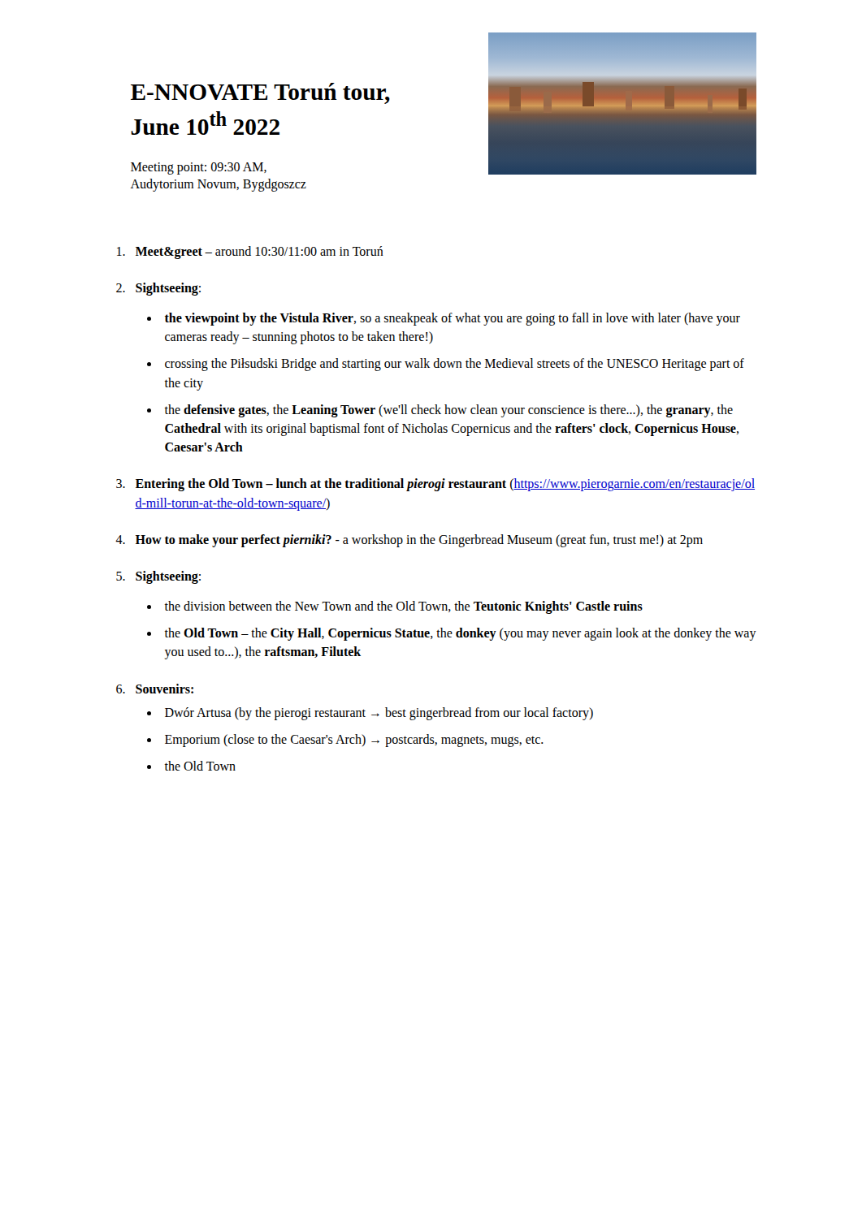E-NNOVATE Toruń tour,
June 10th 2022
Meeting point: 09:30 AM,
Audytorium Novum, Bygdgoszcz
Meet&greet – around 10:30/11:00 am in Toruń
Sightseeing:
the viewpoint by the Vistula River, so a sneakpeak of what you are going to fall in love with later (have your cameras ready – stunning photos to be taken there!)
crossing the Piłsudski Bridge and starting our walk down the Medieval streets of the UNESCO Heritage part of the city
the defensive gates, the Leaning Tower (we'll check how clean your conscience is there...), the granary, the Cathedral with its original baptismal font of Nicholas Copernicus and the rafters' clock, Copernicus House, Caesar's Arch
Entering the Old Town – lunch at the traditional pierogi restaurant (https://www.pierogarnie.com/en/restauracje/old-mill-torun-at-the-old-town-square/)
How to make your perfect pierniki? - a workshop in the Gingerbread Museum (great fun, trust me!) at 2pm
Sightseeing:
the division between the New Town and the Old Town, the Teutonic Knights' Castle ruins
the Old Town – the City Hall, Copernicus Statue, the donkey (you may never again look at the donkey the way you used to...), the raftsman, Filutek
Souvenirs:
Dwór Artusa (by the pierogi restaurant → best gingerbread from our local factory)
Emporium (close to the Caesar's Arch) → postcards, magnets, mugs, etc.
the Old Town